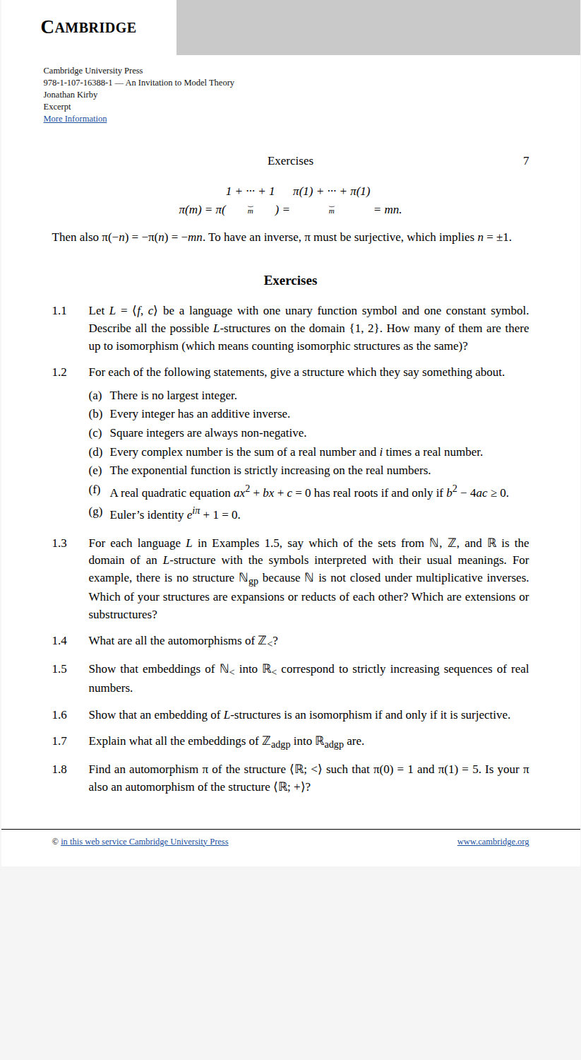CAMBRIDGE
Cambridge University Press
978-1-107-16388-1 — An Invitation to Model Theory
Jonathan Kirby
Excerpt
More Information
Exercises7
π(m) = π(1 + ··· + 1⏟m) = π(1) + ··· + π(1)⏟m = mn.
Then also π(−n) = −π(n) = −mn. To have an inverse, π must be surjective, which implies n = ±1.
Exercises
1.1 Let L = ⟨f, c⟩ be a language with one unary function symbol and one constant symbol. Describe all the possible L-structures on the domain {1, 2}. How many of them are there up to isomorphism (which means counting isomorphic structures as the same)?
1.2 For each of the following statements, give a structure which they say something about.
(a) There is no largest integer.
(b) Every integer has an additive inverse.
(c) Square integers are always non-negative.
(d) Every complex number is the sum of a real number and i times a real number.
(e) The exponential function is strictly increasing on the real numbers.
(f) A real quadratic equation ax2 + bx + c = 0 has real roots if and only if b2 − 4ac ≥ 0.
(g) Euler’s identity eiπ + 1 = 0.
1.3 For each language L in Examples 1.5, say which of the sets from ℕ, ℤ, and ℝ is the domain of an L-structure with the symbols interpreted with their usual meanings. For example, there is no structure ℕgp because ℕ is not closed under multiplicative inverses. Which of your structures are expansions or reducts of each other? Which are extensions or substructures?
1.4 What are all the automorphisms of ℤ<?
1.5 Show that embeddings of ℕ< into ℝ< correspond to strictly increasing sequences of real numbers.
1.6 Show that an embedding of L-structures is an isomorphism if and only if it is surjective.
1.7 Explain what all the embeddings of ℤadgp into ℝadgp are.
1.8 Find an automorphism π of the structure ⟨ℝ; <⟩ such that π(0) = 1 and π(1) = 5. Is your π also an automorphism of the structure ⟨ℝ; +⟩?
© in this web service Cambridge University Press
www.cambridge.org